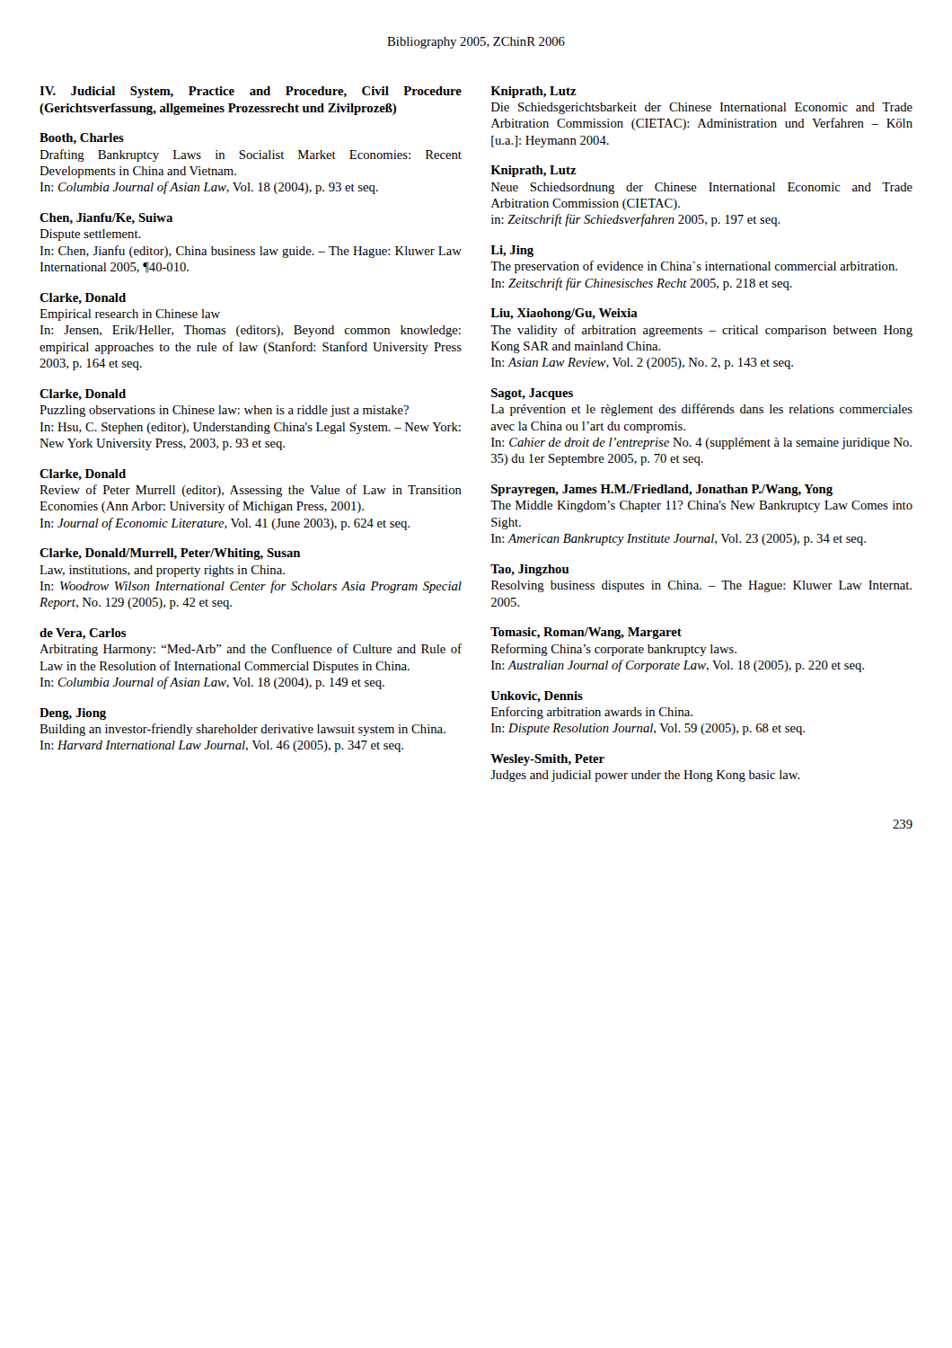Bibliography 2005, ZChinR 2006
IV. Judicial System, Practice and Procedure, Civil Procedure (Gerichtsverfassung, allgemeines Prozessrecht und Zivilprozeß)
Booth, Charles
Drafting Bankruptcy Laws in Socialist Market Economies: Recent Developments in China and Vietnam.
In: Columbia Journal of Asian Law, Vol. 18 (2004), p. 93 et seq.
Chen, Jianfu/Ke, Suiwa
Dispute settlement.
In: Chen, Jianfu (editor), China business law guide. – The Hague: Kluwer Law International 2005, ¶40-010.
Clarke, Donald
Empirical research in Chinese law
In: Jensen, Erik/Heller, Thomas (editors), Beyond common knowledge: empirical approaches to the rule of law (Stanford: Stanford University Press 2003, p. 164 et seq.
Clarke, Donald
Puzzling observations in Chinese law: when is a riddle just a mistake?
In: Hsu, C. Stephen (editor), Understanding China's Legal System. – New York: New York University Press, 2003, p. 93 et seq.
Clarke, Donald
Review of Peter Murrell (editor), Assessing the Value of Law in Transition Economies (Ann Arbor: University of Michigan Press, 2001).
In: Journal of Economic Literature, Vol. 41 (June 2003), p. 624 et seq.
Clarke, Donald/Murrell, Peter/Whiting, Susan
Law, institutions, and property rights in China.
In: Woodrow Wilson International Center for Scholars Asia Program Special Report, No. 129 (2005), p. 42 et seq.
de Vera, Carlos
Arbitrating Harmony: “Med-Arb” and the Confluence of Culture and Rule of Law in the Resolution of International Commercial Disputes in China.
In: Columbia Journal of Asian Law, Vol. 18 (2004), p. 149 et seq.
Deng, Jiong
Building an investor-friendly shareholder derivative lawsuit system in China.
In: Harvard International Law Journal, Vol. 46 (2005), p. 347 et seq.
Kniprath, Lutz
Die Schiedsgerichtsbarkeit der Chinese International Economic and Trade Arbitration Commission (CIETAC): Administration und Verfahren – Köln [u.a.]: Heymann 2004.
Kniprath, Lutz
Neue Schiedsordnung der Chinese International Economic and Trade Arbitration Commission (CIETAC).
in: Zeitschrift für Schiedsverfahren 2005, p. 197 et seq.
Li, Jing
The preservation of evidence in China`s international commercial arbitration.
In: Zeitschrift für Chinesisches Recht 2005, p. 218 et seq.
Liu, Xiaohong/Gu, Weixia
The validity of arbitration agreements – critical comparison between Hong Kong SAR and mainland China.
In: Asian Law Review, Vol. 2 (2005), No. 2, p. 143 et seq.
Sagot, Jacques
La prévention et le règlement des différends dans les relations commerciales avec la China ou l’art du compromis.
In: Cahier de droit de l’entreprise No. 4 (supplément à la semaine juridique No. 35) du 1er Septembre 2005, p. 70 et seq.
Sprayregen, James H.M./Friedland, Jonathan P./Wang, Yong
The Middle Kingdom’s Chapter 11? China's New Bankruptcy Law Comes into Sight.
In: American Bankruptcy Institute Journal, Vol. 23 (2005), p. 34 et seq.
Tao, Jingzhou
Resolving business disputes in China. – The Hague: Kluwer Law Internat. 2005.
Tomasic, Roman/Wang, Margaret
Reforming China’s corporate bankruptcy laws.
In: Australian Journal of Corporate Law, Vol. 18 (2005), p. 220 et seq.
Unkovic, Dennis
Enforcing arbitration awards in China.
In: Dispute Resolution Journal, Vol. 59 (2005), p. 68 et seq.
Wesley-Smith, Peter
Judges and judicial power under the Hong Kong basic law.
239